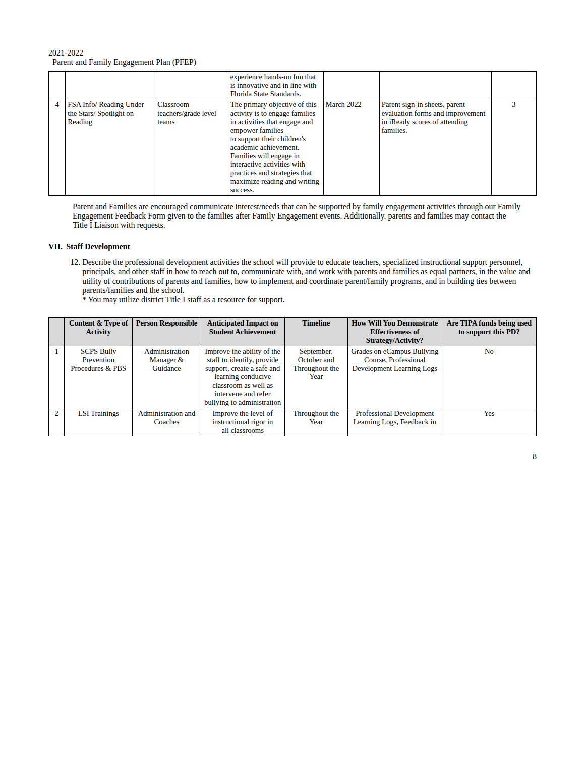2021-2022
Parent and Family Engagement Plan (PFEP)
| | | | experience hands-on fun that is innovative and in line with Florida State Standards. | | | |
| 4 | FSA Info/ Reading Under the Stars/ Spotlight on Reading | Classroom teachers/grade level teams | The primary objective of this activity is to engage families in activities that engage and empower families to support their children's academic achievement. Families will engage in interactive activities with practices and strategies that maximize reading and writing success. | March 2022 | Parent sign-in sheets, parent evaluation forms and improvement in iReady scores of attending families. | 3 |
Parent and Families are encouraged communicate interest/needs that can be supported by family engagement activities through our Family Engagement Feedback Form given to the families after Family Engagement events. Additionally. parents and families may contact the Title I Liaison with requests.
VII. Staff Development
Describe the professional development activities the school will provide to educate teachers, specialized instructional support personnel, principals, and other staff in how to reach out to, communicate with, and work with parents and families as equal partners, in the value and utility of contributions of parents and families, how to implement and coordinate parent/family programs, and in building ties between parents/families and the school.
* You may utilize district Title I staff as a resource for support.
| | Content & Type of Activity | Person Responsible | Anticipated Impact on Student Achievement | Timeline | How Will You Demonstrate Effectiveness of Strategy/Activity? | Are TIPA funds being used to support this PD? |
| --- | --- | --- | --- | --- | --- | --- |
| 1 | SCPS Bully Prevention Procedures & PBS | Administration Manager & Guidance | Improve the ability of the staff to identify, provide support, create a safe and learning conducive classroom as well as intervene and refer bullying to administration | September, October and Throughout the Year | Grades on eCampus Bullying Course, Professional Development Learning Logs | No |
| 2 | LSI Trainings | Administration and Coaches | Improve the level of instructional rigor in all classrooms | Throughout the Year | Professional Development Learning Logs, Feedback in | Yes |
8